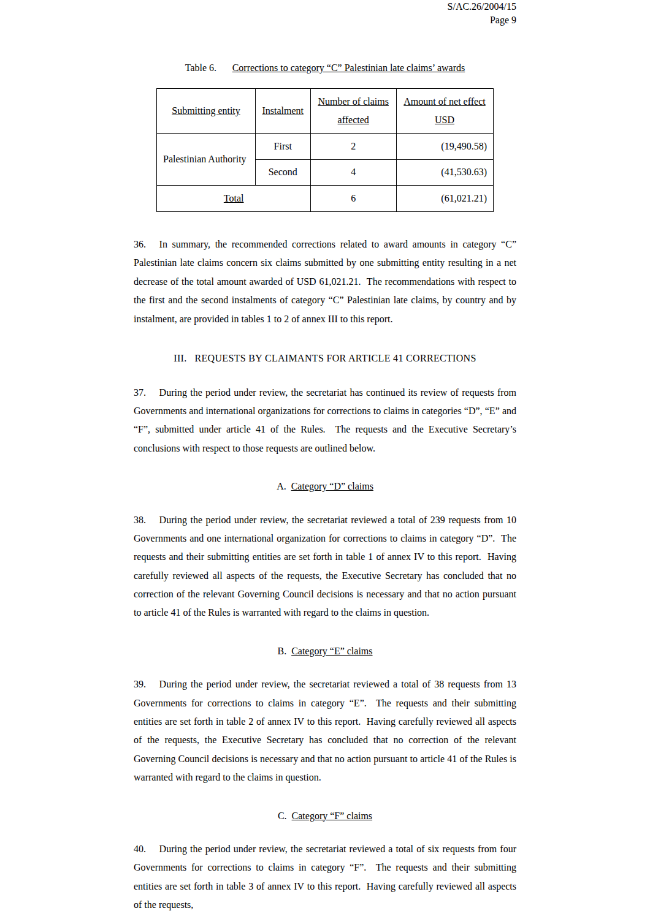S/AC.26/2004/15
Page 9
Table 6. Corrections to category “C” Palestinian late claims’ awards
| Submitting entity | Instalment | Number of claims affected | Amount of net effect USD |
| --- | --- | --- | --- |
| Palestinian Authority | First | 2 | (19,490.58) |
| Second | 4 | (41,530.63) |
| Total | 6 | (61,021.21) |
36. In summary, the recommended corrections related to award amounts in category “C” Palestinian late claims concern six claims submitted by one submitting entity resulting in a net decrease of the total amount awarded of USD 61,021.21. The recommendations with respect to the first and the second instalments of category “C” Palestinian late claims, by country and by instalment, are provided in tables 1 to 2 of annex III to this report.
III. REQUESTS BY CLAIMANTS FOR ARTICLE 41 CORRECTIONS
37. During the period under review, the secretariat has continued its review of requests from Governments and international organizations for corrections to claims in categories “D”, “E” and “F”, submitted under article 41 of the Rules. The requests and the Executive Secretary’s conclusions with respect to those requests are outlined below.
A. Category “D” claims
38. During the period under review, the secretariat reviewed a total of 239 requests from 10 Governments and one international organization for corrections to claims in category “D”. The requests and their submitting entities are set forth in table 1 of annex IV to this report. Having carefully reviewed all aspects of the requests, the Executive Secretary has concluded that no correction of the relevant Governing Council decisions is necessary and that no action pursuant to article 41 of the Rules is warranted with regard to the claims in question.
B. Category “E” claims
39. During the period under review, the secretariat reviewed a total of 38 requests from 13 Governments for corrections to claims in category “E”. The requests and their submitting entities are set forth in table 2 of annex IV to this report. Having carefully reviewed all aspects of the requests, the Executive Secretary has concluded that no correction of the relevant Governing Council decisions is necessary and that no action pursuant to article 41 of the Rules is warranted with regard to the claims in question.
C. Category “F” claims
40. During the period under review, the secretariat reviewed a total of six requests from four Governments for corrections to claims in category “F”. The requests and their submitting entities are set forth in table 3 of annex IV to this report. Having carefully reviewed all aspects of the requests,